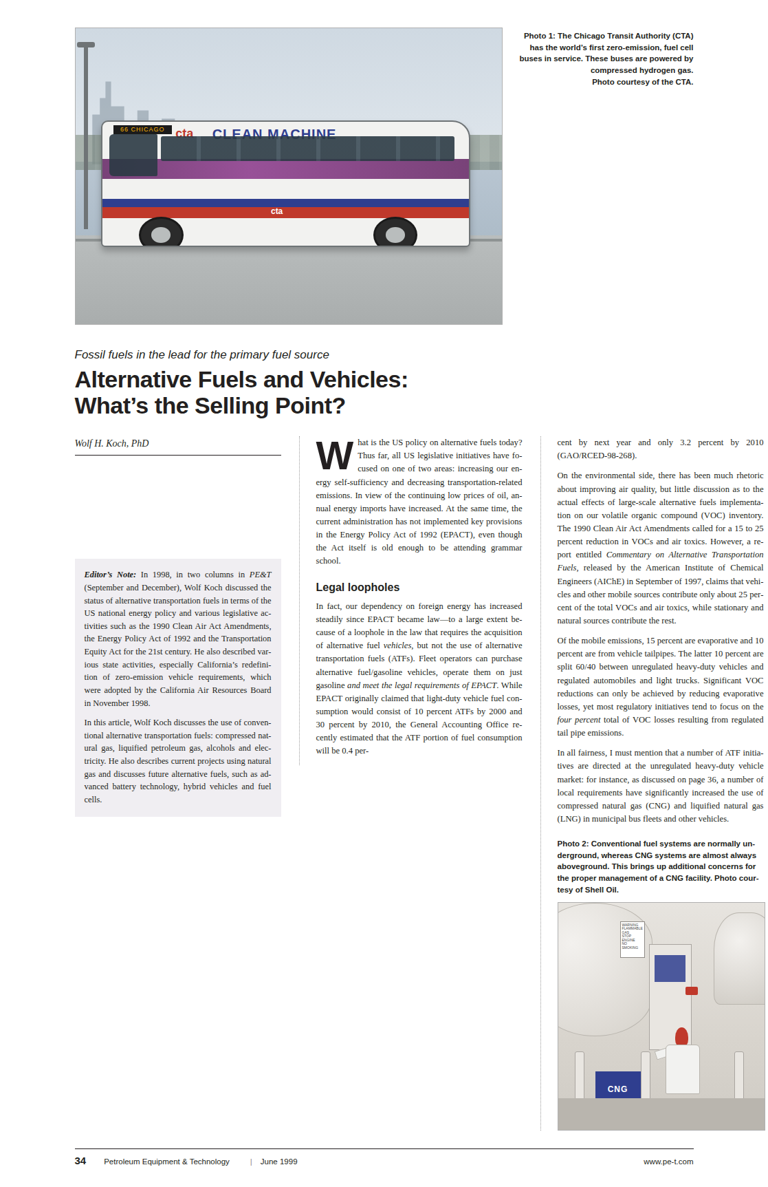66 CHICAGO
cta
CLEAN MACHINE
cta
Photo 1: The Chicago Transit Authority (CTA) has the world’s first zero-emission, fuel cell buses in service. These buses are powered by compressed hydrogen gas.
Photo courtesy of the CTA.
Fossil fuels in the lead for the primary fuel source
Alternative Fuels and Vehicles:
What’s the Selling Point?
Wolf H. Koch, PhD
Editor’s Note: In 1998, in two columns in PE&T (September and December), Wolf Koch discussed the status of alternative transportation fuels in terms of the US national energy policy and various legislative activities such as the 1990 Clean Air Act Amendments, the Energy Policy Act of 1992 and the Transportation Equity Act for the 21st century. He also described various state activities, especially California’s redefinition of zero-emission vehicle requirements, which were adopted by the California Air Resources Board in November 1998.
In this article, Wolf Koch discusses the use of conventional alternative transportation fuels: compressed natural gas, liquified petroleum gas, alcohols and electricity. He also describes current projects using natural gas and discusses future alternative fuels, such as advanced battery technology, hybrid vehicles and fuel cells.
What is the US policy on alternative fuels today? Thus far, all US legislative initiatives have focused on one of two areas: increasing our energy self-sufficiency and decreasing transportation-related emissions. In view of the continuing low prices of oil, annual energy imports have increased. At the same time, the current administration has not implemented key provisions in the Energy Policy Act of 1992 (EPACT), even though the Act itself is old enough to be attending grammar school.
Legal loopholes
In fact, our dependency on foreign energy has increased steadily since EPACT became law—to a large extent because of a loophole in the law that requires the acquisition of alternative fuel vehicles, but not the use of alternative transportation fuels (ATFs). Fleet operators can purchase alternative fuel/gasoline vehicles, operate them on just gasoline and meet the legal requirements of EPACT. While EPACT originally claimed that light-duty vehicle fuel consumption would consist of 10 percent ATFs by 2000 and 30 percent by 2010, the General Accounting Office recently estimated that the ATF portion of fuel consumption will be 0.4 per-
cent by next year and only 3.2 percent by 2010 (GAO/RCED-98-268).
On the environmental side, there has been much rhetoric about improving air quality, but little discussion as to the actual effects of large-scale alternative fuels implementation on our volatile organic compound (VOC) inventory. The 1990 Clean Air Act Amendments called for a 15 to 25 percent reduction in VOCs and air toxics. However, a report entitled Commentary on Alternative Transportation Fuels, released by the American Institute of Chemical Engineers (AIChE) in September of 1997, claims that vehicles and other mobile sources contribute only about 25 percent of the total VOCs and air toxics, while stationary and natural sources contribute the rest.
Of the mobile emissions, 15 percent are evaporative and 10 percent are from vehicle tailpipes. The latter 10 percent are split 60/40 between unregulated heavy-duty vehicles and regulated automobiles and light trucks. Significant VOC reductions can only be achieved by reducing evaporative losses, yet most regulatory initiatives tend to focus on the four percent total of VOC losses resulting from regulated tail pipe emissions.
In all fairness, I must mention that a number of ATF initiatives are directed at the unregulated heavy-duty vehicle market: for instance, as discussed on page 36, a number of local requirements have significantly increased the use of compressed natural gas (CNG) and liquified natural gas (LNG) in municipal bus fleets and other vehicles.
Photo 2: Conventional fuel systems are normally underground, whereas CNG systems are almost always aboveground. This brings up additional concerns for the proper management of a CNG facility. Photo courtesy of Shell Oil.
WARNING
FLAMMABLE GAS
STOP ENGINE
NO SMOKING
CNG
34
Petroleum Equipment & Technology
|
June 1999
www.pe-t.com